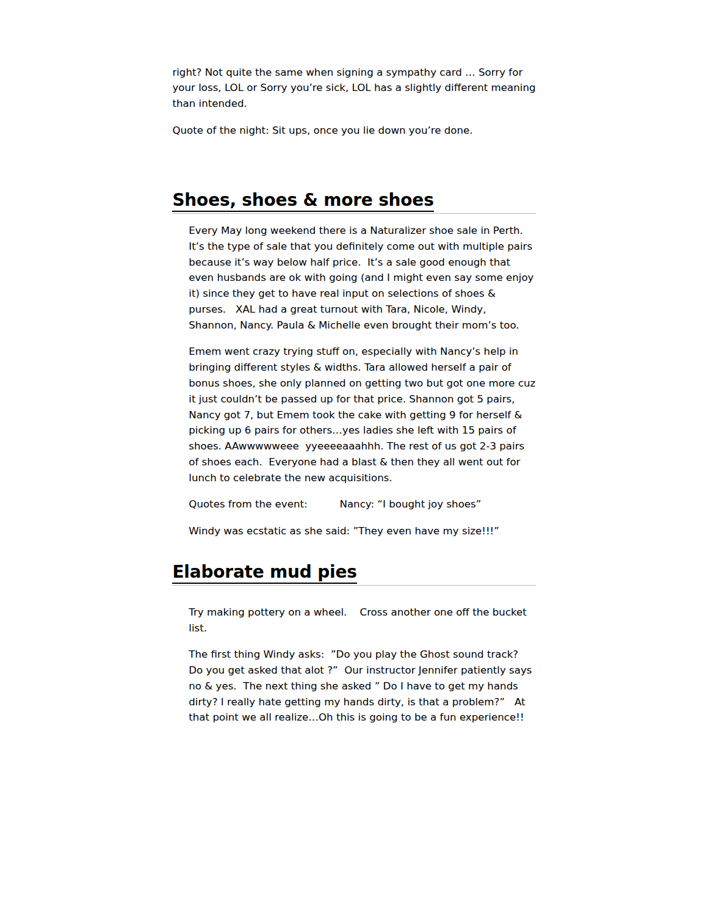right? Not quite the same when signing a sympathy card … Sorry for your loss, LOL or Sorry you’re sick, LOL has a slightly different meaning than intended.
Quote of the night: Sit ups, once you lie down you’re done.
Shoes, shoes & more shoes
Every May long weekend there is a Naturalizer shoe sale in Perth. It’s the type of sale that you definitely come out with multiple pairs because it’s way below half price. It’s a sale good enough that even husbands are ok with going (and I might even say some enjoy it) since they get to have real input on selections of shoes & purses. XAL had a great turnout with Tara, Nicole, Windy, Shannon, Nancy. Paula & Michelle even brought their mom’s too.
Emem went crazy trying stuff on, especially with Nancy’s help in bringing different styles & widths. Tara allowed herself a pair of bonus shoes, she only planned on getting two but got one more cuz it just couldn’t be passed up for that price. Shannon got 5 pairs, Nancy got 7, but Emem took the cake with getting 9 for herself & picking up 6 pairs for others…yes ladies she left with 15 pairs of shoes. AAwwwwweee yyeeeeaaahhh. The rest of us got 2-3 pairs of shoes each. Everyone had a blast & then they all went out for lunch to celebrate the new acquisitions.
Quotes from the event: Nancy: “I bought joy shoes”
Windy was ecstatic as she said: ”They even have my size!!!”
Elaborate mud pies
Try making pottery on a wheel. Cross another one off the bucket list.
The first thing Windy asks: ”Do you play the Ghost sound track? Do you get asked that alot ?” Our instructor Jennifer patiently says no & yes. The next thing she asked ” Do I have to get my hands dirty? I really hate getting my hands dirty, is that a problem?” At that point we all realize…Oh this is going to be a fun experience!!